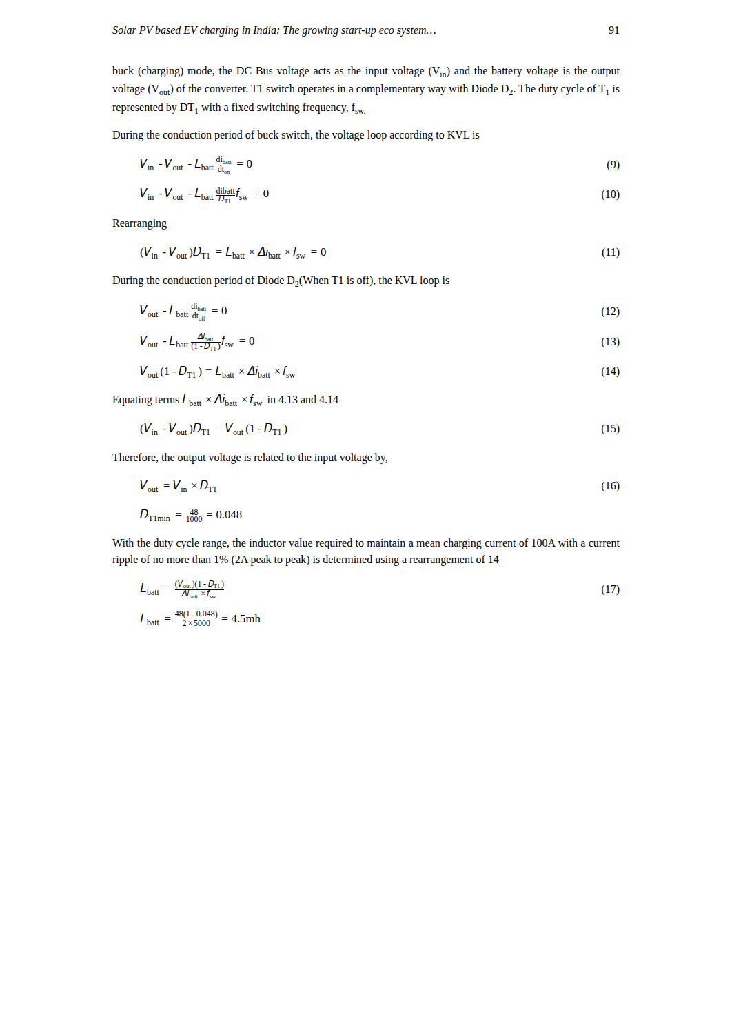Solar PV based EV charging in India: The growing start-up eco system… 91
buck (charging) mode, the DC Bus voltage acts as the input voltage (Vin) and the battery voltage is the output voltage (Vout) of the converter. T1 switch operates in a complementary way with Diode D2. The duty cycle of T1 is represented by DT1 with a fixed switching frequency, fsw.
During the conduction period of buck switch, the voltage loop according to KVL is
Vin - Vout - Lbatt dibatt dton = 0 (9)
Vin - Vout - Lbatt dibatt DT1 fsw = 0 (10)
Rearranging
( Vin - Vout ) DT1 = Lbatt × Δibatt × fsw = 0 (11)
During the conduction period of Diode D2(When T1 is off), the KVL loop is
Vout - Lbatt dibatt dtoff = 0 (12)
Vout - Lbatt Δibatt (1-DT1) fsw = 0 (13)
Vout (1-DT1) = Lbatt × Δibatt × fsw (14)
Equating terms Lbatt×Δibatt×fsw in 4.13 and 4.14
( Vin - Vout ) DT1 = Vout (1-DT1) (15)
Therefore, the output voltage is related to the input voltage by,
Vout = Vin × DT1 (16)
DT1min = 481000 = 0.048
With the duty cycle range, the inductor value required to maintain a mean charging current of 100A with a current ripple of no more than 1% (2A peak to peak) is determined using a rearrangement of 14
Lbatt = (Vout)(1-DT1) Δibatt×fsw (17)
Lbatt = 48(1-0.048) 2×5000 = 4.5mh